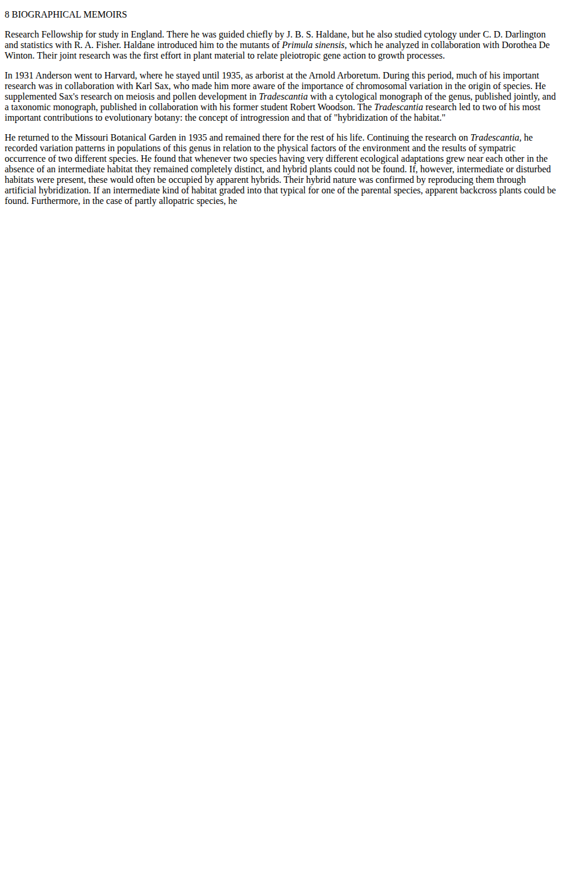8 BIOGRAPHICAL MEMOIRS
Research Fellowship for study in England. There he was guided chiefly by J. B. S. Haldane, but he also studied cytology under C. D. Darlington and statistics with R. A. Fisher. Haldane introduced him to the mutants of Primula sinensis, which he analyzed in collaboration with Dorothea De Winton. Their joint research was the first effort in plant material to relate pleiotropic gene action to growth processes.
In 1931 Anderson went to Harvard, where he stayed until 1935, as arborist at the Arnold Arboretum. During this period, much of his important research was in collaboration with Karl Sax, who made him more aware of the importance of chromosomal variation in the origin of species. He supplemented Sax's research on meiosis and pollen development in Tradescantia with a cytological monograph of the genus, published jointly, and a taxonomic monograph, published in collaboration with his former student Robert Woodson. The Tradescantia research led to two of his most important contributions to evolutionary botany: the concept of introgression and that of "hybridization of the habitat."
He returned to the Missouri Botanical Garden in 1935 and remained there for the rest of his life. Continuing the research on Tradescantia, he recorded variation patterns in populations of this genus in relation to the physical factors of the environment and the results of sympatric occurrence of two different species. He found that whenever two species having very different ecological adaptations grew near each other in the absence of an intermediate habitat they remained completely distinct, and hybrid plants could not be found. If, however, intermediate or disturbed habitats were present, these would often be occupied by apparent hybrids. Their hybrid nature was confirmed by reproducing them through artificial hybridization. If an intermediate kind of habitat graded into that typical for one of the parental species, apparent backcross plants could be found. Furthermore, in the case of partly allopatric species, he